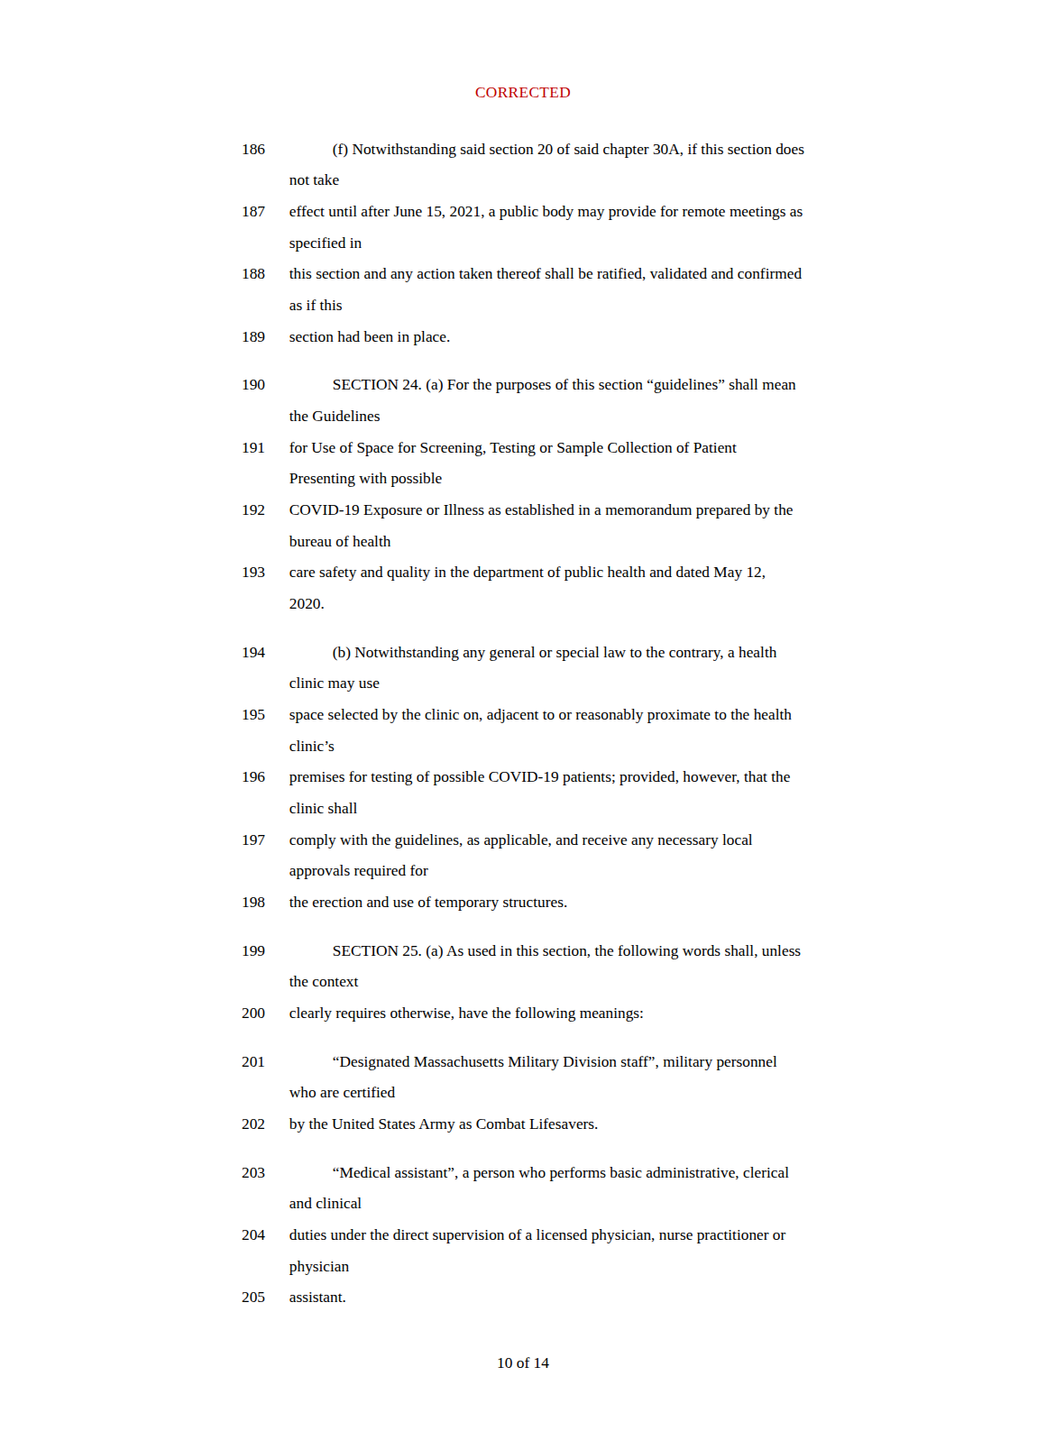CORRECTED
| 186 | (f) Notwithstanding said section 20 of said chapter 30A, if this section does not take |
| 187 | effect until after June 15, 2021, a public body may provide for remote meetings as specified in |
| 188 | this section and any action taken thereof shall be ratified, validated and confirmed as if this |
| 189 | section had been in place. |
| 190 | SECTION 24. (a) For the purposes of this section “guidelines” shall mean the Guidelines |
| 191 | for Use of Space for Screening, Testing or Sample Collection of Patient Presenting with possible |
| 192 | COVID-19 Exposure or Illness as established in a memorandum prepared by the bureau of health |
| 193 | care safety and quality in the department of public health and dated May 12, 2020. |
| 194 | (b) Notwithstanding any general or special law to the contrary, a health clinic may use |
| 195 | space selected by the clinic on, adjacent to or reasonably proximate to the health clinic’s |
| 196 | premises for testing of possible COVID-19 patients; provided, however, that the clinic shall |
| 197 | comply with the guidelines, as applicable, and receive any necessary local approvals required for |
| 198 | the erection and use of temporary structures. |
| 199 | SECTION 25. (a) As used in this section, the following words shall, unless the context |
| 200 | clearly requires otherwise, have the following meanings: |
| 201 | “Designated Massachusetts Military Division staff”, military personnel who are certified |
| 202 | by the United States Army as Combat Lifesavers. |
| 203 | “Medical assistant”, a person who performs basic administrative, clerical and clinical |
| 204 | duties under the direct supervision of a licensed physician, nurse practitioner or physician |
| 205 | assistant. |
10 of 14